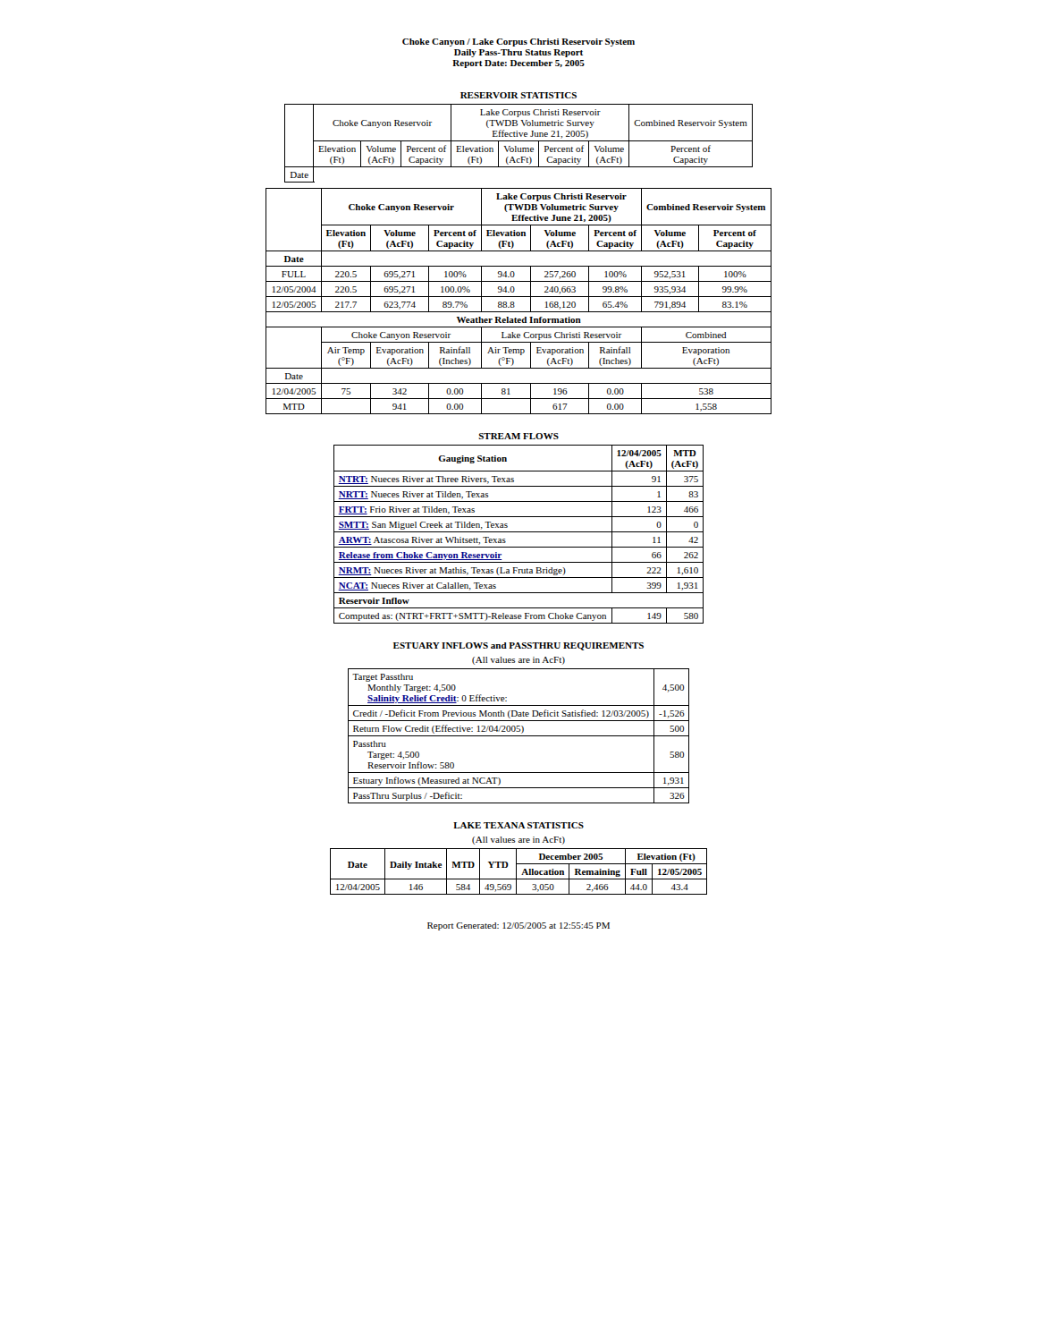Choke Canyon / Lake Corpus Christi Reservoir System
Daily Pass-Thru Status Report
Report Date: December 5, 2005
RESERVOIR STATISTICS
| | Choke Canyon Reservoir | Lake Corpus Christi Reservoir (TWDB Volumetric Survey Effective June 21, 2005) | Combined Reservoir System |
| Elevation (Ft) | Volume (AcFt) | Percent of Capacity | Elevation (Ft) | Volume (AcFt) | Percent of Capacity | Volume (AcFt) | Percent of Capacity |
| Date | |
| | Choke Canyon Reservoir | Lake Corpus Christi Reservoir (TWDB Volumetric Survey Effective June 21, 2005) | Combined Reservoir System |
| --- | --- | --- | --- |
| Elevation (Ft) | Volume (AcFt) | Percent of Capacity | Elevation (Ft) | Volume (AcFt) | Percent of Capacity | Volume (AcFt) | Percent of Capacity |
| Date | |
| FULL | 220.5 | 695,271 | 100% | 94.0 | 257,260 | 100% | 952,531 | 100% |
| 12/05/2004 | 220.5 | 695,271 | 100.0% | 94.0 | 240,663 | 99.8% | 935,934 | 99.9% |
| 12/05/2005 | 217.7 | 623,774 | 89.7% | 88.8 | 168,120 | 65.4% | 791,894 | 83.1% |
| Weather Related Information |
| | Choke Canyon Reservoir | Lake Corpus Christi Reservoir | Combined |
| Air Temp (°F) | Evaporation (AcFt) | Rainfall (Inches) | Air Temp (°F) | Evaporation (AcFt) | Rainfall (Inches) | Evaporation (AcFt) |
| Date | |
| 12/04/2005 | 75 | 342 | 0.00 | 81 | 196 | 0.00 | 538 |
| MTD | | 941 | 0.00 | | 617 | 0.00 | 1,558 |
STREAM FLOWS
| Gauging Station | 12/04/2005 (AcFt) | MTD (AcFt) |
| --- | --- | --- |
| NTRT: Nueces River at Three Rivers, Texas | 91 | 375 |
| NRTT: Nueces River at Tilden, Texas | 1 | 83 |
| FRTT: Frio River at Tilden, Texas | 123 | 466 |
| SMTT: San Miguel Creek at Tilden, Texas | 0 | 0 |
| ARWT: Atascosa River at Whitsett, Texas | 11 | 42 |
| Release from Choke Canyon Reservoir | 66 | 262 |
| NRMT: Nueces River at Mathis, Texas (La Fruta Bridge) | 222 | 1,610 |
| NCAT: Nueces River at Calallen, Texas | 399 | 1,931 |
| Reservoir Inflow |
| Computed as: (NTRT+FRTT+SMTT)-Release From Choke Canyon | 149 | 580 |
ESTUARY INFLOWS and PASSTHRU REQUIREMENTS
(All values are in AcFt)
| Target Passthru Monthly Target: 4,500 Salinity Relief Credit : 0 Effective: | 4,500 |
| Credit / -Deficit From Previous Month (Date Deficit Satisfied: 12/03/2005) | -1,526 |
| Return Flow Credit (Effective: 12/04/2005) | 500 |
| Passthru Target: 4,500 Reservoir Inflow: 580 | 580 |
| Estuary Inflows (Measured at NCAT) | 1,931 |
| PassThru Surplus / -Deficit: | 326 |
LAKE TEXANA STATISTICS
(All values are in AcFt)
| Date | Daily Intake | MTD | YTD | December 2005 | Elevation (Ft) |
| --- | --- | --- | --- | --- | --- |
| Allocation | Remaining | Full | 12/05/2005 |
| 12/04/2005 | 146 | 584 | 49,569 | 3,050 | 2,466 | 44.0 | 43.4 |
Report Generated: 12/05/2005 at 12:55:45 PM